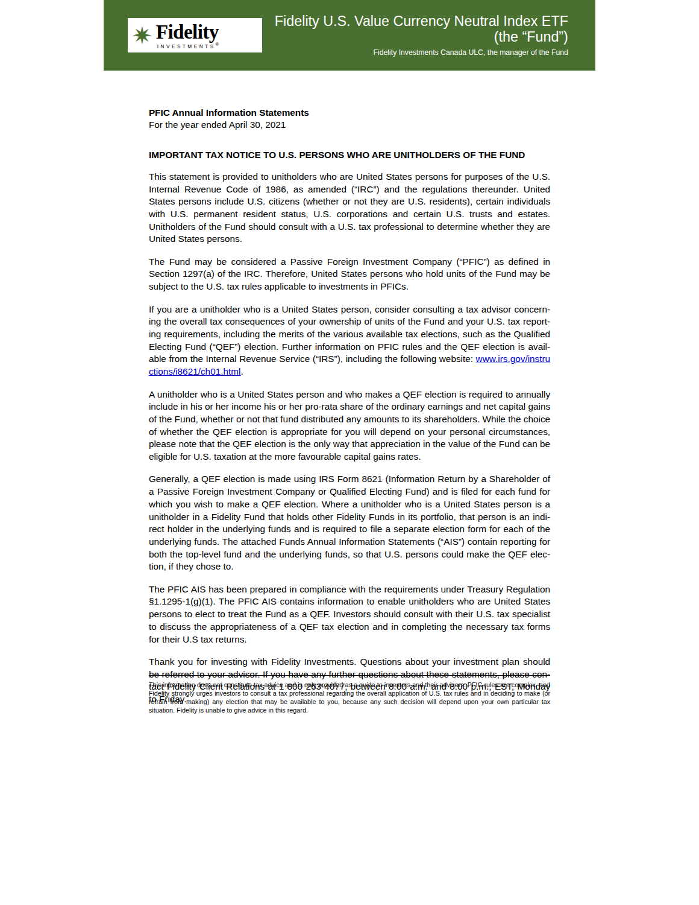✷
Fidelity INVESTMENTS®
Fidelity U.S. Value Currency Neutral Index ETF (the “Fund”)
Fidelity Investments Canada ULC, the manager of the Fund
PFIC Annual Information Statements
For the year ended April 30, 2021
IMPORTANT TAX NOTICE TO U.S. PERSONS WHO ARE UNITHOLDERS OF THE FUND
This statement is provided to unitholders who are United States persons for purposes of the U.S. Internal Revenue Code of 1986, as amended (“IRC”) and the regulations thereunder. United States persons include U.S. citizens (whether or not they are U.S. residents), certain individuals with U.S. permanent resident status, U.S. corporations and certain U.S. trusts and estates. Unitholders of the Fund should consult with a U.S. tax professional to determine whether they are United States persons.
The Fund may be considered a Passive Foreign Investment Company (“PFIC”) as defined in Section 1297(a) of the IRC. Therefore, United States persons who hold units of the Fund may be subject to the U.S. tax rules applicable to investments in PFICs.
If you are a unitholder who is a United States person, consider consulting a tax advisor concerning the overall tax consequences of your ownership of units of the Fund and your U.S. tax reporting requirements, including the merits of the various available tax elections, such as the Qualified Electing Fund (“QEF”) election. Further information on PFIC rules and the QEF election is available from the Internal Revenue Service (“IRS”), including the following website: www.irs.gov/instructions/i8621/ch01.html.
A unitholder who is a United States person and who makes a QEF election is required to annually include in his or her income his or her pro-rata share of the ordinary earnings and net capital gains of the Fund, whether or not that fund distributed any amounts to its shareholders. While the choice of whether the QEF election is appropriate for you will depend on your personal circumstances, please note that the QEF election is the only way that appreciation in the value of the Fund can be eligible for U.S. taxation at the more favourable capital gains rates.
Generally, a QEF election is made using IRS Form 8621 (Information Return by a Shareholder of a Passive Foreign Investment Company or Qualified Electing Fund) and is filed for each fund for which you wish to make a QEF election. Where a unitholder who is a United States person is a unitholder in a Fidelity Fund that holds other Fidelity Funds in its portfolio, that person is an indirect holder in the underlying funds and is required to file a separate election form for each of the underlying funds. The attached Funds Annual Information Statements (“AIS”) contain reporting for both the top-level fund and the underlying funds, so that U.S. persons could make the QEF election, if they chose to.
The PFIC AIS has been prepared in compliance with the requirements under Treasury Regulation §1.1295-1(g)(1). The PFIC AIS contains information to enable unitholders who are United States persons to elect to treat the Fund as a QEF. Investors should consult with their U.S. tax specialist to discuss the appropriateness of a QEF tax election and in completing the necessary tax forms for their U.S tax returns.
Thank you for investing with Fidelity Investments. Questions about your investment plan should be referred to your advisor. If you have any further questions about these statements, please contact Fidelity Client Relations at 1 800 263-4077, between 8:00 a.m. and 8:00 p.m., EST, Monday to Friday.
This information does not constitute tax advice and is only provided as a guide to investors and their advisors. PFIC rules are complex, and Fidelity strongly urges investors to consult a tax professional regarding the overall application of U.S. tax rules and in deciding to make (or refrain from making) any election that may be available to you, because any such decision will depend upon your own particular tax situation. Fidelity is unable to give advice in this regard.